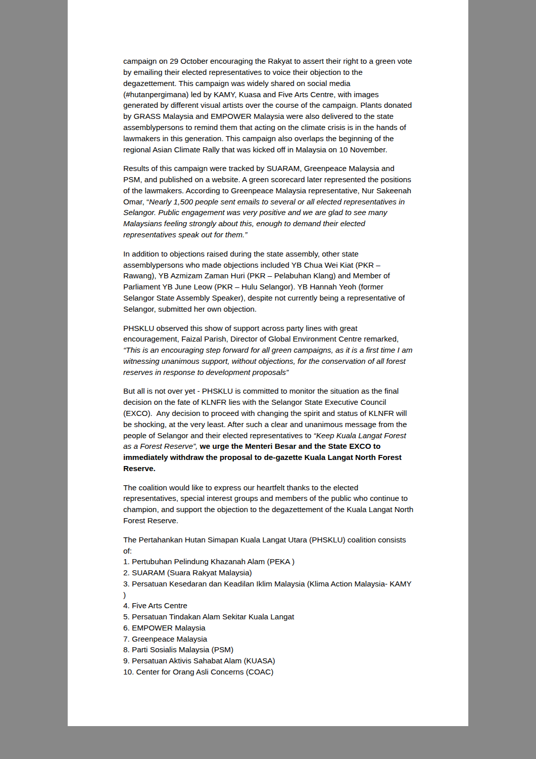campaign on 29 October encouraging the Rakyat to assert their right to a green vote by emailing their elected representatives to voice their objection to the degazettement. This campaign was widely shared on social media (#hutanpergimana) led by KAMY, Kuasa and Five Arts Centre, with images generated by different visual artists over the course of the campaign. Plants donated by GRASS Malaysia and EMPOWER Malaysia were also delivered to the state assemblypersons to remind them that acting on the climate crisis is in the hands of lawmakers in this generation. This campaign also overlaps the beginning of the regional Asian Climate Rally that was kicked off in Malaysia on 10 November.
Results of this campaign were tracked by SUARAM, Greenpeace Malaysia and PSM, and published on a website. A green scorecard later represented the positions of the lawmakers. According to Greenpeace Malaysia representative, Nur Sakeenah Omar, “Nearly 1,500 people sent emails to several or all elected representatives in Selangor. Public engagement was very positive and we are glad to see many Malaysians feeling strongly about this, enough to demand their elected representatives speak out for them.”
In addition to objections raised during the state assembly, other state assemblypersons who made objections included YB Chua Wei Kiat (PKR – Rawang), YB Azmizam Zaman Huri (PKR – Pelabuhan Klang) and Member of Parliament YB June Leow (PKR – Hulu Selangor). YB Hannah Yeoh (former Selangor State Assembly Speaker), despite not currently being a representative of Selangor, submitted her own objection.
PHSKLU observed this show of support across party lines with great encouragement, Faizal Parish, Director of Global Environment Centre remarked, “This is an encouraging step forward for all green campaigns, as it is a first time I am witnessing unanimous support, without objections, for the conservation of all forest reserves in response to development proposals”
But all is not over yet - PHSKLU is committed to monitor the situation as the final decision on the fate of KLNFR lies with the Selangor State Executive Council (EXCO). Any decision to proceed with changing the spirit and status of KLNFR will be shocking, at the very least. After such a clear and unanimous message from the people of Selangor and their elected representatives to “Keep Kuala Langat Forest as a Forest Reserve”, we urge the Menteri Besar and the State EXCO to immediately withdraw the proposal to de-gazette Kuala Langat North Forest Reserve.
The coalition would like to express our heartfelt thanks to the elected representatives, special interest groups and members of the public who continue to champion, and support the objection to the degazettement of the Kuala Langat North Forest Reserve.
The Pertahankan Hutan Simapan Kuala Langat Utara (PHSKLU) coalition consists of:
1. Pertubuhan Pelindung Khazanah Alam (PEKA )
2. SUARAM (Suara Rakyat Malaysia)
3. Persatuan Kesedaran dan Keadilan Iklim Malaysia (Klima Action Malaysia- KAMY )
4. Five Arts Centre
5. Persatuan Tindakan Alam Sekitar Kuala Langat
6. EMPOWER Malaysia
7. Greenpeace Malaysia
8. Parti Sosialis Malaysia (PSM)
9. Persatuan Aktivis Sahabat Alam (KUASA)
10. Center for Orang Asli Concerns (COAC)